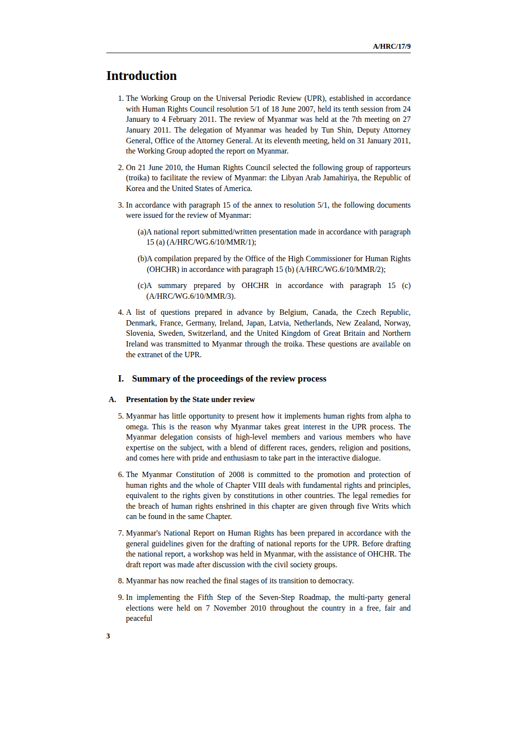A/HRC/17/9
Introduction
1.
The Working Group on the Universal Periodic Review (UPR), established in accordance with Human Rights Council resolution 5/1 of 18 June 2007, held its tenth session from 24 January to 4 February 2011. The review of Myanmar was held at the 7th meeting on 27 January 2011. The delegation of Myanmar was headed by Tun Shin, Deputy Attorney General, Office of the Attorney General. At its eleventh meeting, held on 31 January 2011, the Working Group adopted the report on Myanmar.
2.
On 21 June 2010, the Human Rights Council selected the following group of rapporteurs (troika) to facilitate the review of Myanmar: the Libyan Arab Jamahiriya, the Republic of Korea and the United States of America.
3.
In accordance with paragraph 15 of the annex to resolution 5/1, the following documents were issued for the review of Myanmar:
(a)
A national report submitted/written presentation made in accordance with paragraph 15 (a) (A/HRC/WG.6/10/MMR/1);
(b)
A compilation prepared by the Office of the High Commissioner for Human Rights (OHCHR) in accordance with paragraph 15 (b) (A/HRC/WG.6/10/MMR/2);
(c)
A summary prepared by OHCHR in accordance with paragraph 15 (c) (A/HRC/WG.6/10/MMR/3).
4.
A list of questions prepared in advance by Belgium, Canada, the Czech Republic, Denmark, France, Germany, Ireland, Japan, Latvia, Netherlands, New Zealand, Norway, Slovenia, Sweden, Switzerland, and the United Kingdom of Great Britain and Northern Ireland was transmitted to Myanmar through the troika. These questions are available on the extranet of the UPR.
I.
Summary of the proceedings of the review process
A.
Presentation by the State under review
5.
Myanmar has little opportunity to present how it implements human rights from alpha to omega. This is the reason why Myanmar takes great interest in the UPR process. The Myanmar delegation consists of high-level members and various members who have expertise on the subject, with a blend of different races, genders, religion and positions, and comes here with pride and enthusiasm to take part in the interactive dialogue.
6.
The Myanmar Constitution of 2008 is committed to the promotion and protection of human rights and the whole of Chapter VIII deals with fundamental rights and principles, equivalent to the rights given by constitutions in other countries. The legal remedies for the breach of human rights enshrined in this chapter are given through five Writs which can be found in the same Chapter.
7.
Myanmar's National Report on Human Rights has been prepared in accordance with the general guidelines given for the drafting of national reports for the UPR. Before drafting the national report, a workshop was held in Myanmar, with the assistance of OHCHR. The draft report was made after discussion with the civil society groups.
8.
Myanmar has now reached the final stages of its transition to democracy.
9.
In implementing the Fifth Step of the Seven-Step Roadmap, the multi-party general elections were held on 7 November 2010 throughout the country in a free, fair and peaceful
3